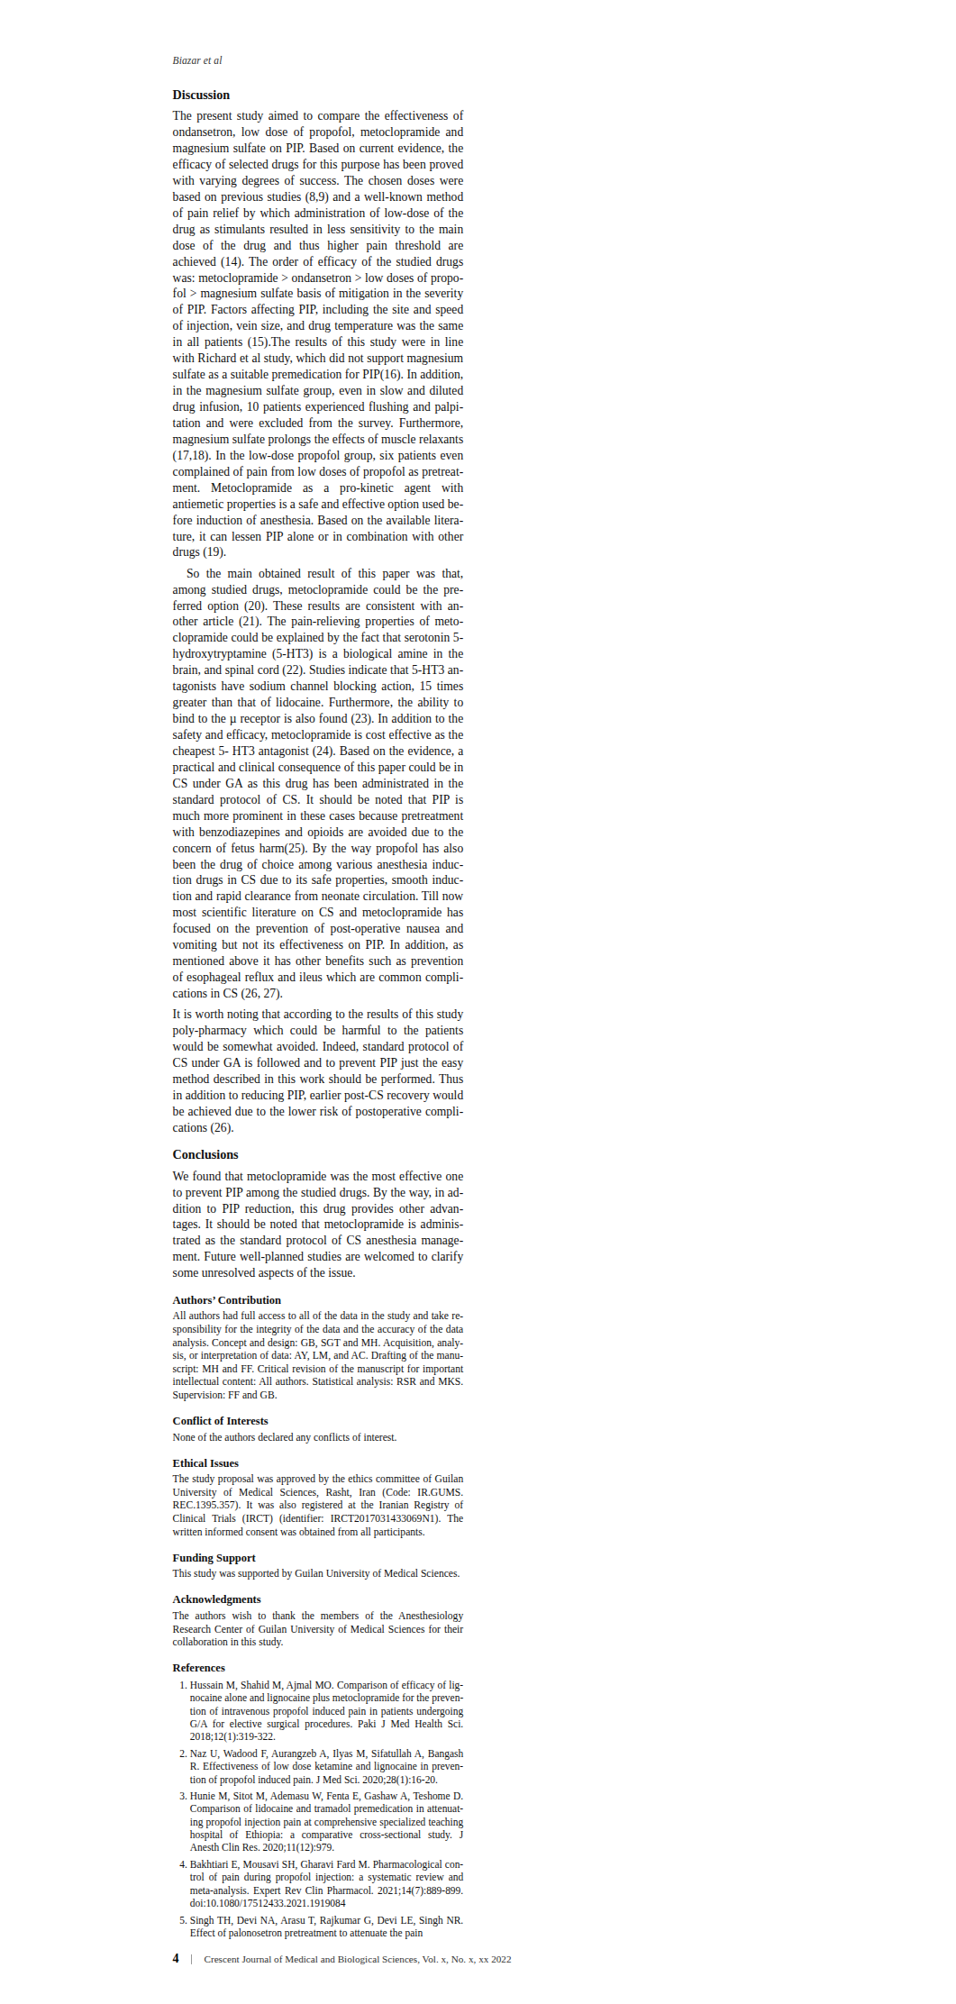Biazar et al
Discussion
The present study aimed to compare the effectiveness of ondansetron, low dose of propofol, metoclopramide and magnesium sulfate on PIP. Based on current evidence, the efficacy of selected drugs for this purpose has been proved with varying degrees of success. The chosen doses were based on previous studies (8,9) and a well-known method of pain relief by which administration of low-dose of the drug as stimulants resulted in less sensitivity to the main dose of the drug and thus higher pain threshold are achieved (14). The order of efficacy of the studied drugs was: metoclopramide > ondansetron > low doses of propofol > magnesium sulfate basis of mitigation in the severity of PIP. Factors affecting PIP, including the site and speed of injection, vein size, and drug temperature was the same in all patients (15).The results of this study were in line with Richard et al study, which did not support magnesium sulfate as a suitable premedication for PIP(16). In addition, in the magnesium sulfate group, even in slow and diluted drug infusion, 10 patients experienced flushing and palpitation and were excluded from the survey. Furthermore, magnesium sulfate prolongs the effects of muscle relaxants (17,18). In the low-dose propofol group, six patients even complained of pain from low doses of propofol as pretreatment. Metoclopramide as a pro-kinetic agent with antiemetic properties is a safe and effective option used before induction of anesthesia. Based on the available literature, it can lessen PIP alone or in combination with other drugs (19).
So the main obtained result of this paper was that, among studied drugs, metoclopramide could be the preferred option (20). These results are consistent with another article (21). The pain-relieving properties of metoclopramide could be explained by the fact that serotonin 5-hydroxytryptamine (5-HT3) is a biological amine in the brain, and spinal cord (22). Studies indicate that 5-HT3 antagonists have sodium channel blocking action, 15 times greater than that of lidocaine. Furthermore, the ability to bind to the µ receptor is also found (23). In addition to the safety and efficacy, metoclopramide is cost effective as the cheapest 5- HT3 antagonist (24). Based on the evidence, a practical and clinical consequence of this paper could be in CS under GA as this drug has been administrated in the standard protocol of CS. It should be noted that PIP is much more prominent in these cases because pretreatment with benzodiazepines and opioids are avoided due to the concern of fetus harm(25). By the way propofol has also been the drug of choice among various anesthesia induction drugs in CS due to its safe properties, smooth induction and rapid clearance from neonate circulation. Till now most scientific literature on CS and metoclopramide has focused on the prevention of post-operative nausea and vomiting but not its effectiveness on PIP. In addition, as mentioned above it has other benefits such as prevention of esophageal reflux and ileus which are common complications in CS (26, 27).
It is worth noting that according to the results of this study poly-pharmacy which could be harmful to the patients would be somewhat avoided. Indeed, standard protocol of CS under GA is followed and to prevent PIP just the easy method described in this work should be performed. Thus in addition to reducing PIP, earlier post-CS recovery would be achieved due to the lower risk of postoperative complications (26).
Conclusions
We found that metoclopramide was the most effective one to prevent PIP among the studied drugs. By the way, in addition to PIP reduction, this drug provides other advantages. It should be noted that metoclopramide is administrated as the standard protocol of CS anesthesia management. Future well-planned studies are welcomed to clarify some unresolved aspects of the issue.
Authors’ Contribution
All authors had full access to all of the data in the study and take responsibility for the integrity of the data and the accuracy of the data analysis. Concept and design: GB, SGT and MH. Acquisition, analysis, or interpretation of data: AY, LM, and AC. Drafting of the manuscript: MH and FF. Critical revision of the manuscript for important intellectual content: All authors. Statistical analysis: RSR and MKS. Supervision: FF and GB.
Conflict of Interests
None of the authors declared any conflicts of interest.
Ethical Issues
The study proposal was approved by the ethics committee of Guilan University of Medical Sciences, Rasht, Iran (Code: IR.GUMS. REC.1395.357). It was also registered at the Iranian Registry of Clinical Trials (IRCT) (identifier: IRCT2017031433069N1). The written informed consent was obtained from all participants.
Funding Support
This study was supported by Guilan University of Medical Sciences.
Acknowledgments
The authors wish to thank the members of the Anesthesiology Research Center of Guilan University of Medical Sciences for their collaboration in this study.
References
Hussain M, Shahid M, Ajmal MO. Comparison of efficacy of lignocaine alone and lignocaine plus metoclopramide for the prevention of intravenous propofol induced pain in patients undergoing G/A for elective surgical procedures. Paki J Med Health Sci. 2018;12(1):319-322.
Naz U, Wadood F, Aurangzeb A, Ilyas M, Sifatullah A, Bangash R. Effectiveness of low dose ketamine and lignocaine in prevention of propofol induced pain. J Med Sci. 2020;28(1):16-20.
Hunie M, Sitot M, Ademasu W, Fenta E, Gashaw A, Teshome D. Comparison of lidocaine and tramadol premedication in attenuating propofol injection pain at comprehensive specialized teaching hospital of Ethiopia: a comparative cross-sectional study. J Anesth Clin Res. 2020;11(12):979.
Bakhtiari E, Mousavi SH, Gharavi Fard M. Pharmacological control of pain during propofol injection: a systematic review and meta-analysis. Expert Rev Clin Pharmacol. 2021;14(7):889-899. doi:10.1080/17512433.2021.1919084
Singh TH, Devi NA, Arasu T, Rajkumar G, Devi LE, Singh NR. Effect of palonosetron pretreatment to attenuate the pain
4 Crescent Journal of Medical and Biological Sciences, Vol. x, No. x, xx 2022